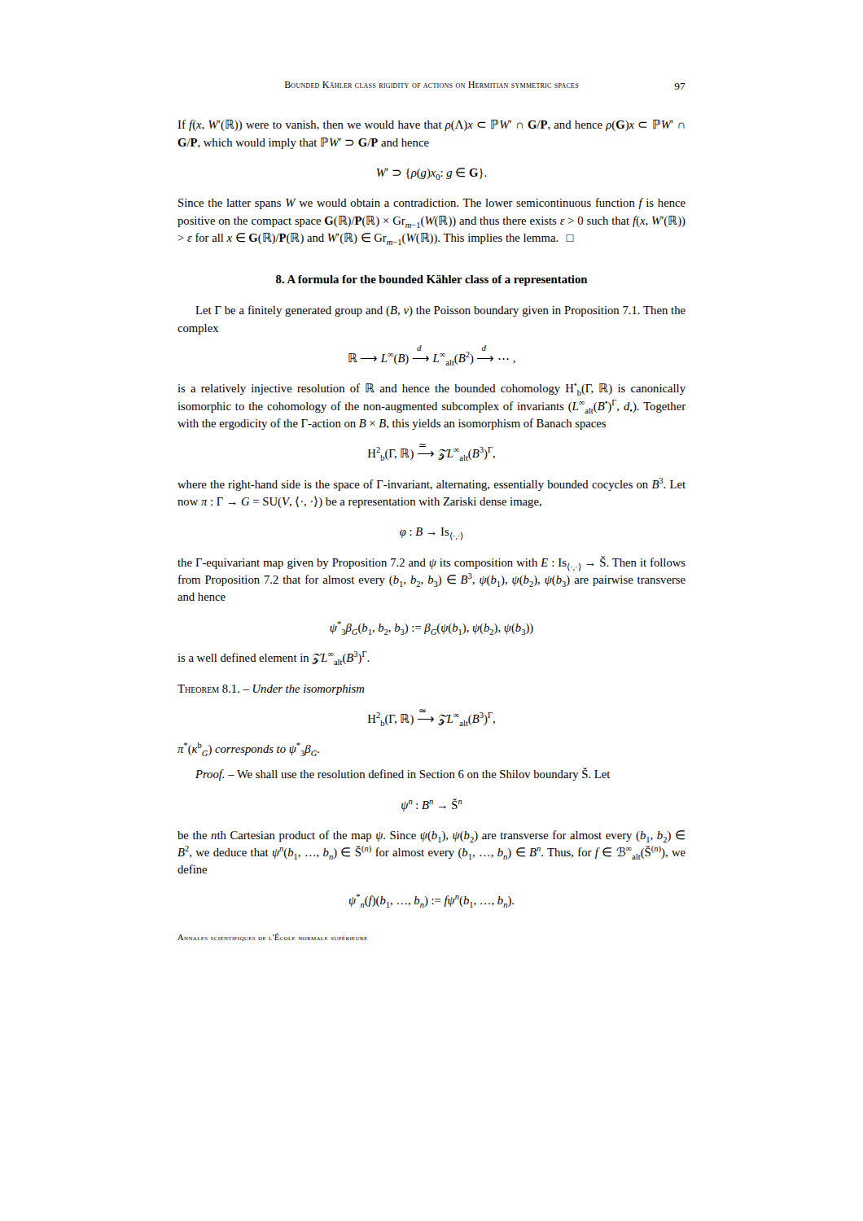Bounded Kähler class rigidity of actions on Hermitian symmetric spaces 97
If f(x, W′(ℝ)) were to vanish, then we would have that ρ(Λ)x ⊂ ℙW′ ∩ G/P, and hence ρ(G)x ⊂ ℙW′ ∩ G/P, which would imply that ℙW′ ⊃ G/P and hence
W′ ⊃ {ρ(g)x0: g ∈ G}.
Since the latter spans W we would obtain a contradiction. The lower semicontinuous function f is hence positive on the compact space G(ℝ)/P(ℝ) × Grm−1(W(ℝ)) and thus there exists ε > 0 such that f(x, W′(ℝ)) > ε for all x ∈ G(ℝ)/P(ℝ) and W′(ℝ) ∈ Grm−1(W(ℝ)). This implies the lemma. □
8. A formula for the bounded Kähler class of a representation
Let Γ be a finitely generated group and (B, ν) the Poisson boundary given in Proposition 7.1. Then the complex
ℝ ⟶ L∞(B) d⟶ L∞alt(B2) d⟶ ⋯ ,
is a relatively injective resolution of ℝ and hence the bounded cohomology H•b(Γ, ℝ) is canonically isomorphic to the cohomology of the non-augmented subcomplex of invariants (L∞alt(B•)Γ, d•). Together with the ergodicity of the Γ-action on B × B, this yields an isomorphism of Banach spaces
H2b(Γ, ℝ) ≃⟶ 𝒵L∞alt(B3)Γ,
where the right-hand side is the space of Γ-invariant, alternating, essentially bounded cocycles on B3. Let now π : Γ → G = SU(V, ⟨·, ·⟩) be a representation with Zariski dense image,
φ : B → Is⟨·,·⟩
the Γ-equivariant map given by Proposition 7.2 and ψ its composition with E : Is⟨·,·⟩ → Š. Then it follows from Proposition 7.2 that for almost every (b1, b2, b3) ∈ B3, ψ(b1), ψ(b2), ψ(b3) are pairwise transverse and hence
ψ*3βG(b1, b2, b3) := βG(ψ(b1), ψ(b2), ψ(b3))
is a well defined element in 𝒵L∞alt(B3)Γ.
Theorem 8.1. – Under the isomorphism
H2b(Γ, ℝ) ≃⟶ 𝒵L∞alt(B3)Γ,
π*(κbG) corresponds to ψ*3βG.
Proof. – We shall use the resolution defined in Section 6 on the Shilov boundary Š. Let
ψn : Bn → Šn
be the nth Cartesian product of the map ψ. Since ψ(b1), ψ(b2) are transverse for almost every (b1, b2) ∈ B2, we deduce that ψn(b1, …, bn) ∈ Š(n) for almost every (b1, …, bn) ∈ Bn. Thus, for f ∈ ℬ∞alt(Š(n)), we define
ψ*n(f)(b1, …, bn) := fψn(b1, …, bn).
Annales scientifiques de l'École normale supérieure